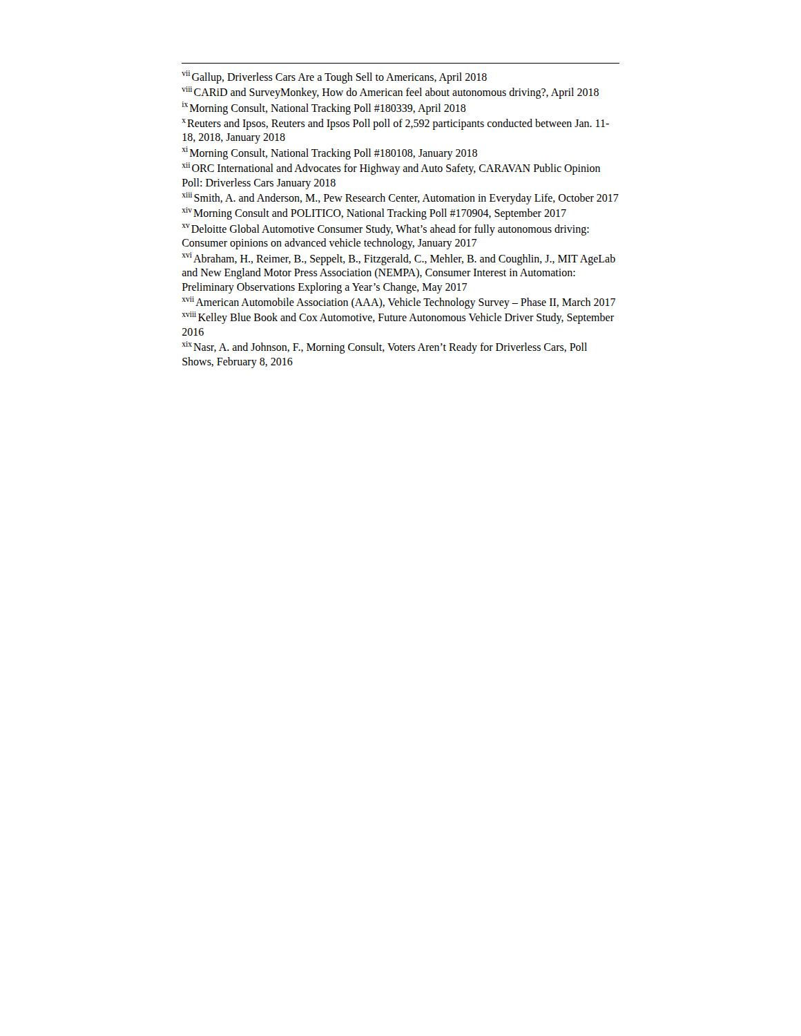viiGallup, Driverless Cars Are a Tough Sell to Americans, April 2018
viiiCARiD and SurveyMonkey, How do American feel about autonomous driving?, April 2018
ixMorning Consult, National Tracking Poll #180339, April 2018
xReuters and Ipsos, Reuters and Ipsos Poll poll of 2,592 participants conducted between Jan. 11-18, 2018, January 2018
xiMorning Consult, National Tracking Poll #180108, January 2018
xiiORC International and Advocates for Highway and Auto Safety, CARAVAN Public Opinion Poll: Driverless Cars January 2018
xiiiSmith, A. and Anderson, M., Pew Research Center, Automation in Everyday Life, October 2017
xivMorning Consult and POLITICO, National Tracking Poll #170904, September 2017
xvDeloitte Global Automotive Consumer Study, What’s ahead for fully autonomous driving: Consumer opinions on advanced vehicle technology, January 2017
xviAbraham, H., Reimer, B., Seppelt, B., Fitzgerald, C., Mehler, B. and Coughlin, J., MIT AgeLab and New England Motor Press Association (NEMPA), Consumer Interest in Automation: Preliminary Observations Exploring a Year’s Change, May 2017
xviiAmerican Automobile Association (AAA), Vehicle Technology Survey – Phase II, March 2017
xviiiKelley Blue Book and Cox Automotive, Future Autonomous Vehicle Driver Study, September 2016
xixNasr, A. and Johnson, F., Morning Consult, Voters Aren’t Ready for Driverless Cars, Poll Shows, February 8, 2016